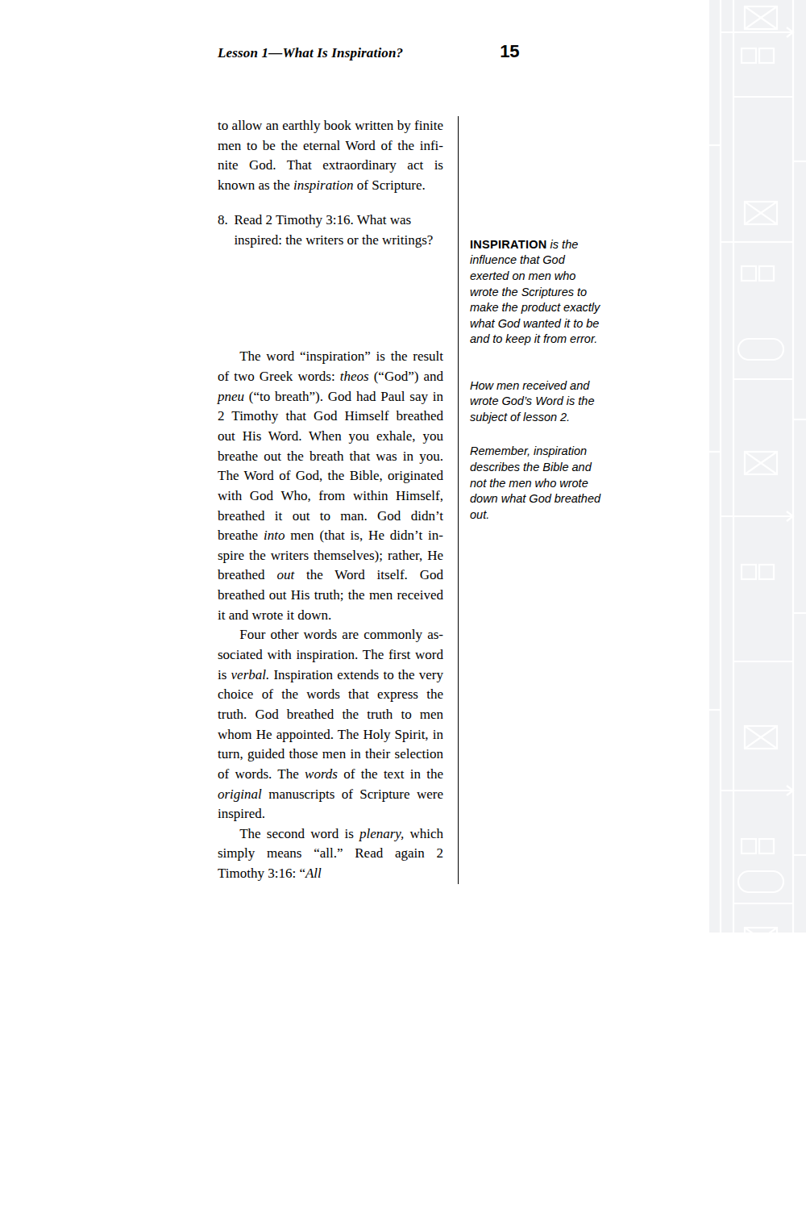Lesson 1—What Is Inspiration?
15
to allow an earthly book written by finite men to be the eternal Word of the infinite God. That extraordinary act is known as the inspiration of Scripture.
8. Read 2 Timothy 3:16. What was inspired: the writers or the writings?
The word “inspiration” is the result of two Greek words: theos (“God”) and pneu (“to breath”). God had Paul say in 2 Timothy that God Himself breathed out His Word. When you exhale, you breathe out the breath that was in you. The Word of God, the Bible, originated with God Who, from within Himself, breathed it out to man. God didn’t breathe into men (that is, He didn’t inspire the writers themselves); rather, He breathed out the Word itself. God breathed out His truth; the men received it and wrote it down.
Four other words are commonly associated with inspiration. The first word is verbal. Inspiration extends to the very choice of the words that express the truth. God breathed the truth to men whom He appointed. The Holy Spirit, in turn, guided those men in their selection of words. The words of the text in the original manuscripts of Scripture were inspired.
The second word is plenary, which simply means “all.” Read again 2 Timothy 3:16: “All
INSPIRATION is the influence that God exerted on men who wrote the Scriptures to make the product exactly what God wanted it to be and to keep it from error.
How men received and wrote God’s Word is the subject of lesson 2.
Remember, inspiration describes the Bible and not the men who wrote down what God breathed out.